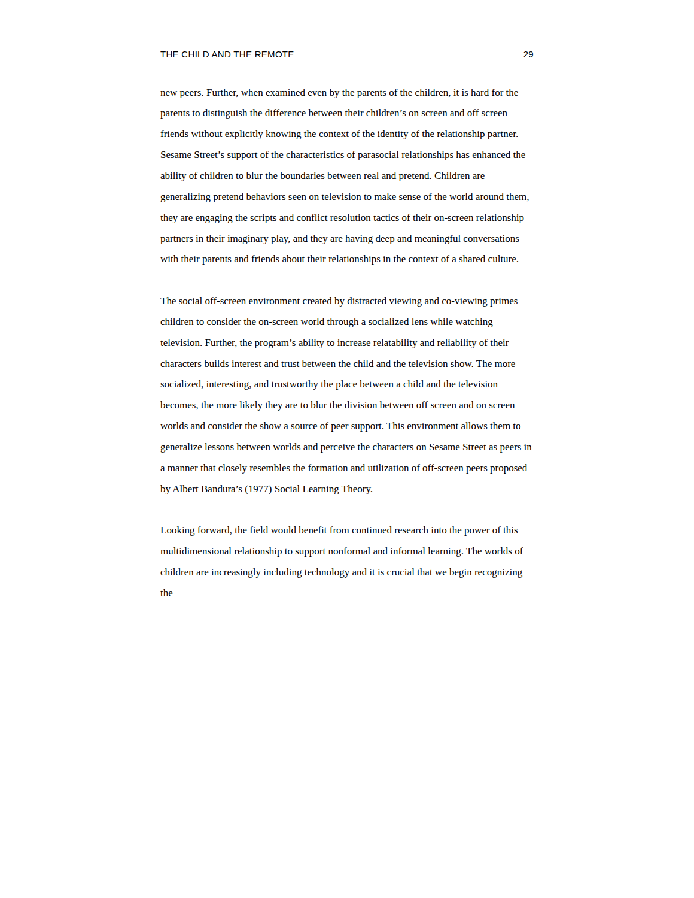The Child and the Remote 29
new peers. Further, when examined even by the parents of the children, it is hard for the parents to distinguish the difference between their children’s on screen and off screen friends without explicitly knowing the context of the identity of the relationship partner. Sesame Street’s support of the characteristics of parasocial relationships has enhanced the ability of children to blur the boundaries between real and pretend. Children are generalizing pretend behaviors seen on television to make sense of the world around them, they are engaging the scripts and conflict resolution tactics of their on-screen relationship partners in their imaginary play, and they are having deep and meaningful conversations with their parents and friends about their relationships in the context of a shared culture.
The social off-screen environment created by distracted viewing and co-viewing primes children to consider the on-screen world through a socialized lens while watching television. Further, the program’s ability to increase relatability and reliability of their characters builds interest and trust between the child and the television show. The more socialized, interesting, and trustworthy the place between a child and the television becomes, the more likely they are to blur the division between off screen and on screen worlds and consider the show a source of peer support. This environment allows them to generalize lessons between worlds and perceive the characters on Sesame Street as peers in a manner that closely resembles the formation and utilization of off-screen peers proposed by Albert Bandura’s (1977) Social Learning Theory.
Looking forward, the field would benefit from continued research into the power of this multidimensional relationship to support nonformal and informal learning. The worlds of children are increasingly including technology and it is crucial that we begin recognizing the